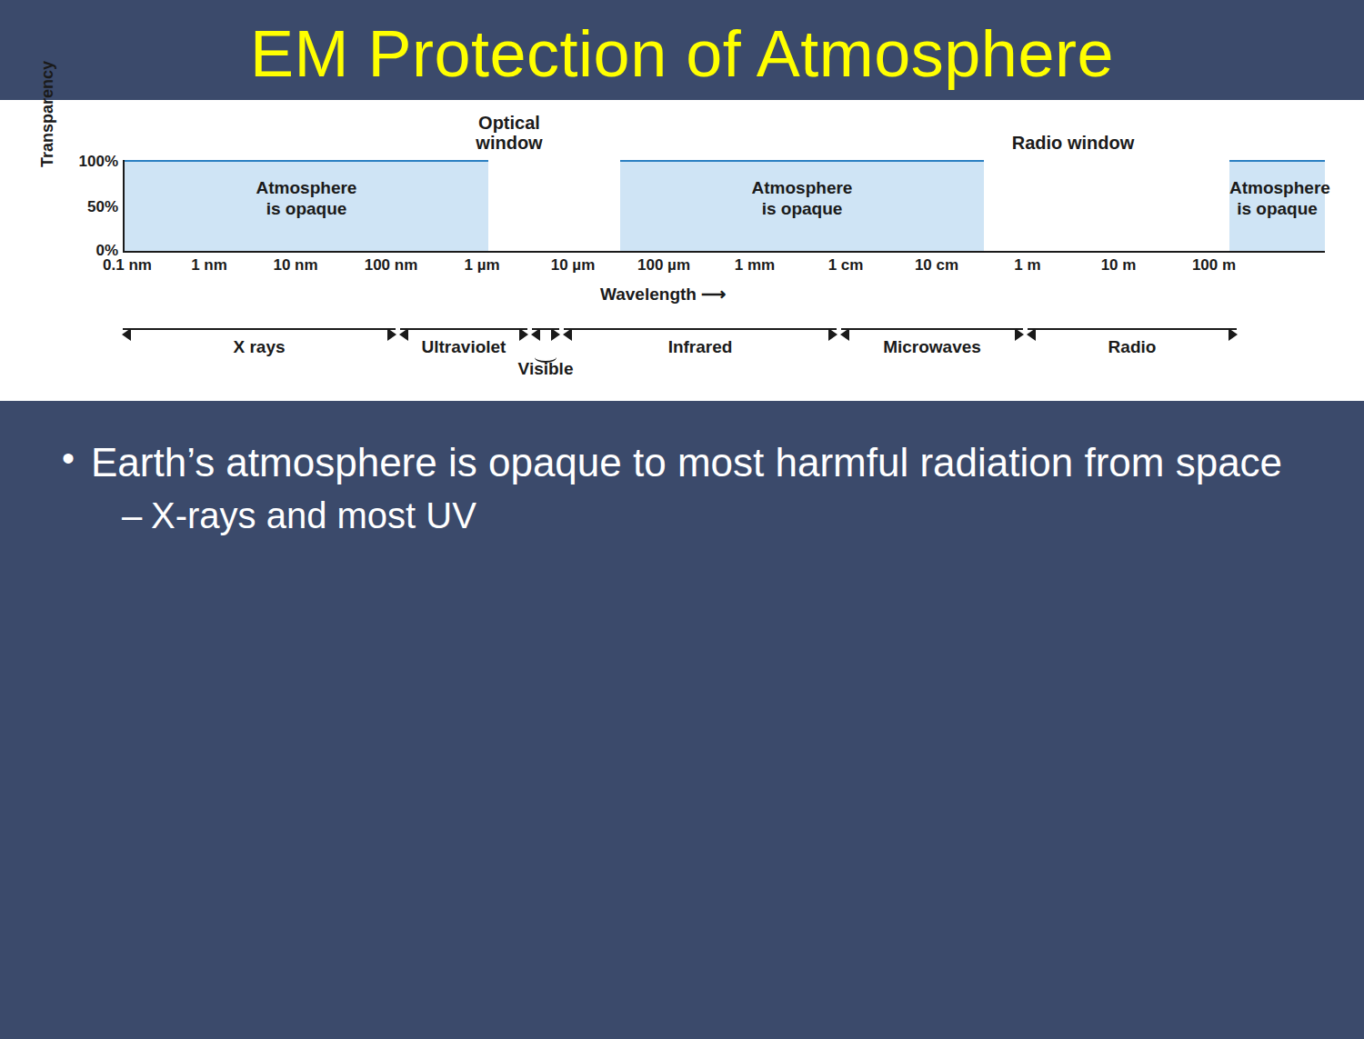EM Protection of Atmosphere
Optical
window
Radio window
Transparency
100%
50%
0%
Atmosphere
is opaque
Atmosphere
is opaque
Atmosphere
is opaque
0.1 nm
1 nm
10 nm
100 nm
1 µm
10 µm
100 µm
1 mm
1 cm
10 cm
1 m
10 m
100 m
Wavelength ⟶
X rays
Ultraviolet
Infrared
Microwaves
Radio
Visible
Earth’s atmosphere is opaque to most harmful radiation from space
X-rays and most UV